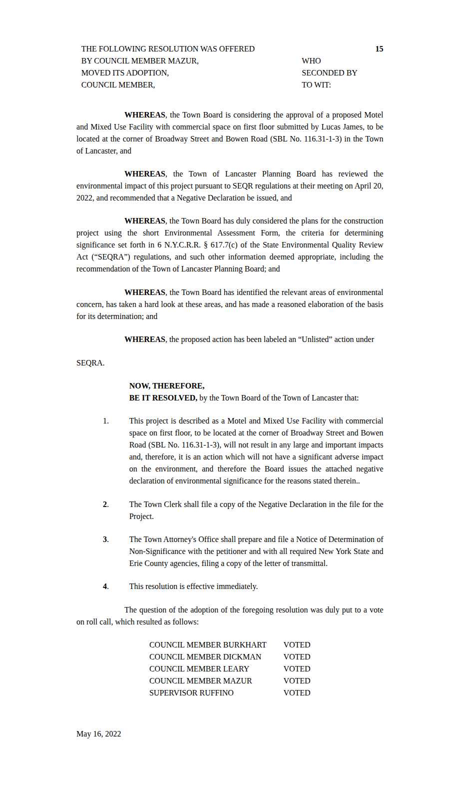15
THE FOLLOWING RESOLUTION WAS OFFERED
BY COUNCIL MEMBER MAZUR,
WHO
MOVED ITS ADOPTION,
SECONDED BY
COUNCIL MEMBER,
TO WIT:
WHEREAS, the Town Board is considering the approval of a proposed Motel and Mixed Use Facility with commercial space on first floor submitted by Lucas James, to be located at the corner of Broadway Street and Bowen Road (SBL No. 116.31-1-3) in the Town of Lancaster, and
WHEREAS, the Town of Lancaster Planning Board has reviewed the environmental impact of this project pursuant to SEQR regulations at their meeting on April 20, 2022, and recommended that a Negative Declaration be issued, and
WHEREAS, the Town Board has duly considered the plans for the construction project using the short Environmental Assessment Form, the criteria for determining significance set forth in 6 N.Y.C.R.R. § 617.7(c) of the State Environmental Quality Review Act (“SEQRA”) regulations, and such other information deemed appropriate, including the recommendation of the Town of Lancaster Planning Board; and
WHEREAS, the Town Board has identified the relevant areas of environmental concern, has taken a hard look at these areas, and has made a reasoned elaboration of the basis for its determination; and
WHEREAS, the proposed action has been labeled an “Unlisted” action under
SEQRA.
NOW, THEREFORE,
BE IT RESOLVED, by the Town Board of the Town of Lancaster that:
1.
This project is described as a Motel and Mixed Use Facility with commercial space on first floor, to be located at the corner of Broadway Street and Bowen Road (SBL No. 116.31-1-3), will not result in any large and important impacts and, therefore, it is an action which will not have a significant adverse impact on the environment, and therefore the Board issues the attached negative declaration of environmental significance for the reasons stated therein..
2.
The Town Clerk shall file a copy of the Negative Declaration in the file for the Project.
3.
The Town Attorney's Office shall prepare and file a Notice of Determination of Non-Significance with the petitioner and with all required New York State and Erie County agencies, filing a copy of the letter of transmittal.
4.
This resolution is effective immediately.
The question of the adoption of the foregoing resolution was duly put to a vote on roll call, which resulted as follows:
| COUNCIL MEMBER BURKHART | VOTED |
| COUNCIL MEMBER DICKMAN | VOTED |
| COUNCIL MEMBER LEARY | VOTED |
| COUNCIL MEMBER MAZUR | VOTED |
| SUPERVISOR RUFFINO | VOTED |
May 16, 2022